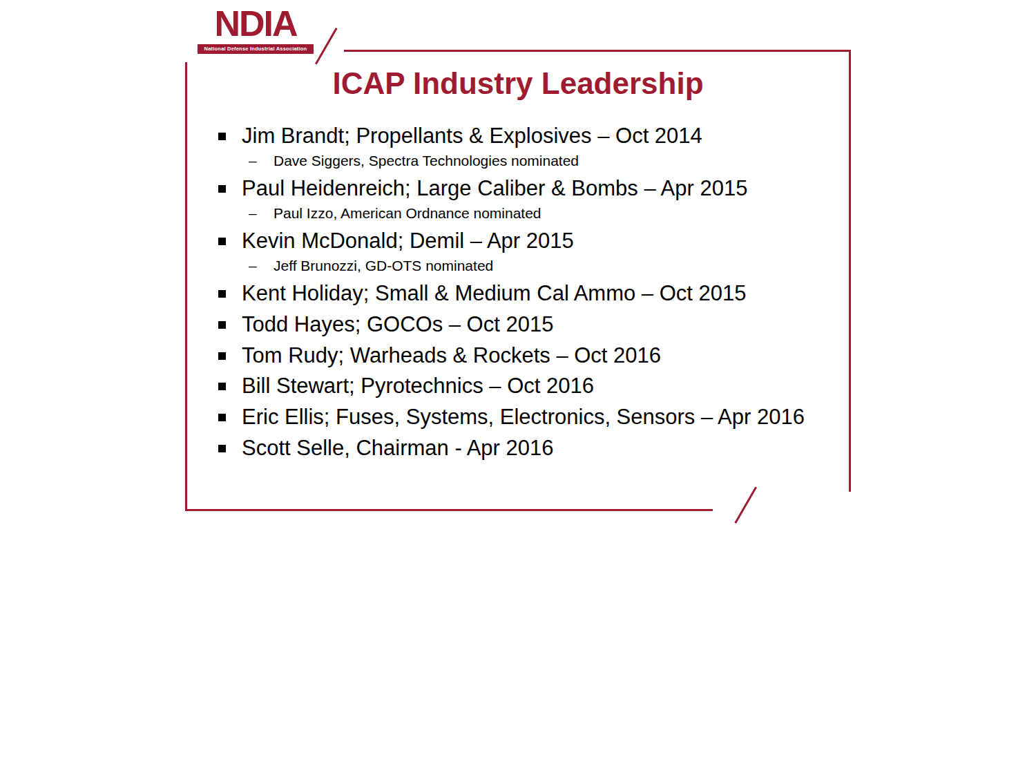NDIA
National Defense Industrial Association
ICAP Industry Leadership
Jim Brandt; Propellants & Explosives – Oct 2014
–Dave Siggers, Spectra Technologies nominated
Paul Heidenreich; Large Caliber & Bombs – Apr 2015
–Paul Izzo, American Ordnance nominated
Kevin McDonald; Demil – Apr 2015
–Jeff Brunozzi, GD-OTS nominated
Kent Holiday; Small & Medium Cal Ammo – Oct 2015
Todd Hayes; GOCOs – Oct 2015
Tom Rudy; Warheads & Rockets – Oct 2016
Bill Stewart; Pyrotechnics – Oct 2016
Eric Ellis; Fuses, Systems, Electronics, Sensors – Apr 2016
Scott Selle, Chairman - Apr 2016